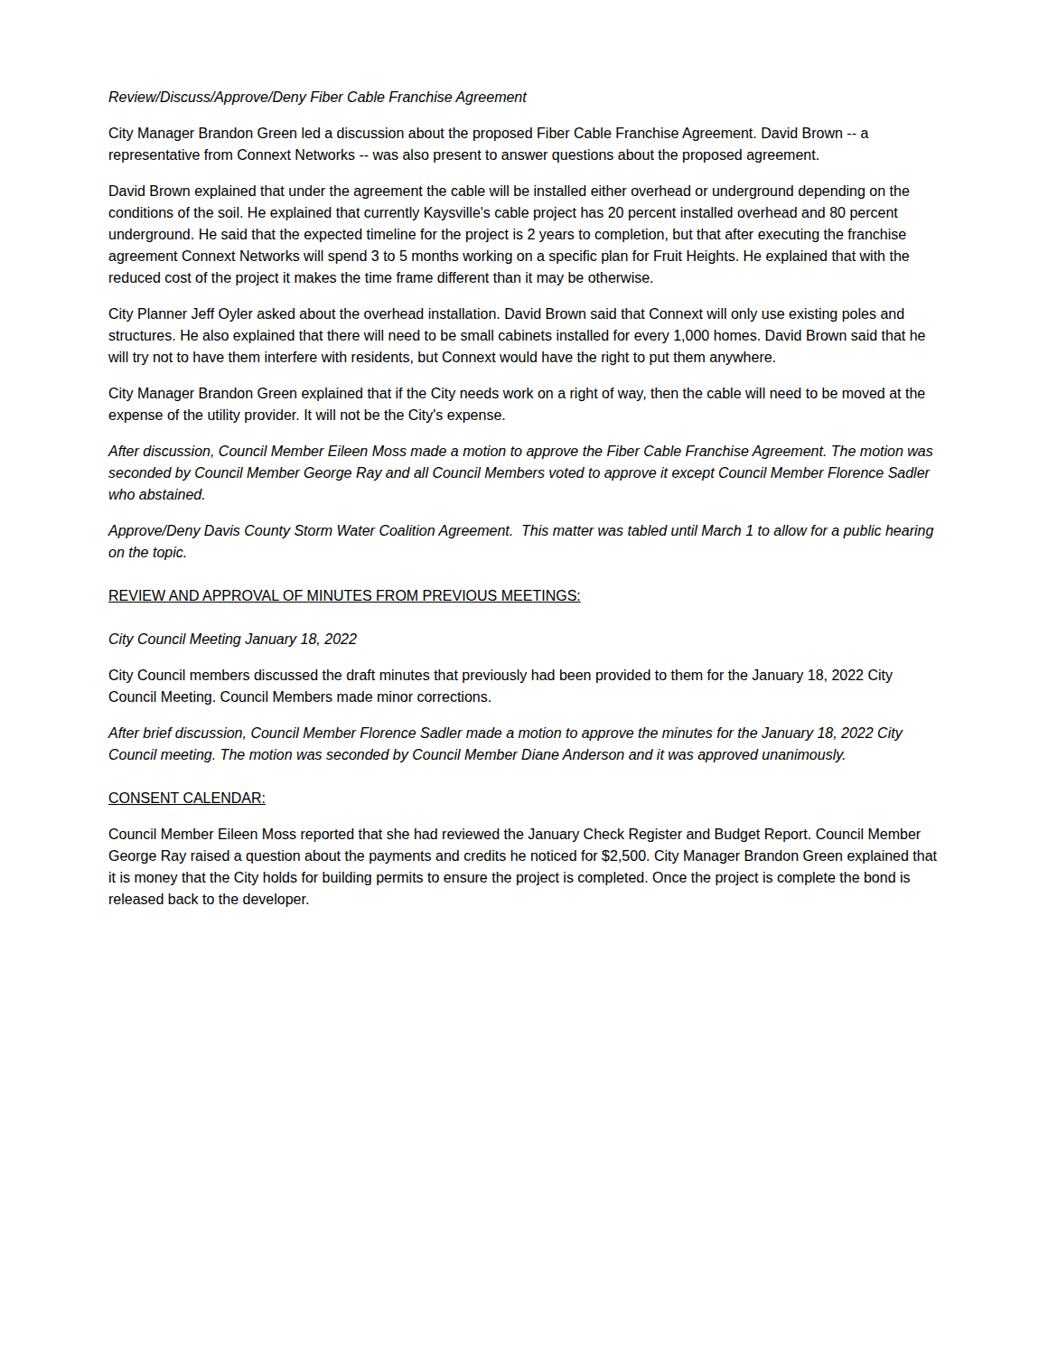Review/Discuss/Approve/Deny Fiber Cable Franchise Agreement
City Manager Brandon Green led a discussion about the proposed Fiber Cable Franchise Agreement. David Brown -- a representative from Connext Networks -- was also present to answer questions about the proposed agreement.
David Brown explained that under the agreement the cable will be installed either overhead or underground depending on the conditions of the soil. He explained that currently Kaysville's cable project has 20 percent installed overhead and 80 percent underground. He said that the expected timeline for the project is 2 years to completion, but that after executing the franchise agreement Connext Networks will spend 3 to 5 months working on a specific plan for Fruit Heights. He explained that with the reduced cost of the project it makes the time frame different than it may be otherwise.
City Planner Jeff Oyler asked about the overhead installation. David Brown said that Connext will only use existing poles and structures. He also explained that there will need to be small cabinets installed for every 1,000 homes. David Brown said that he will try not to have them interfere with residents, but Connext would have the right to put them anywhere.
City Manager Brandon Green explained that if the City needs work on a right of way, then the cable will need to be moved at the expense of the utility provider. It will not be the City's expense.
After discussion, Council Member Eileen Moss made a motion to approve the Fiber Cable Franchise Agreement. The motion was seconded by Council Member George Ray and all Council Members voted to approve it except Council Member Florence Sadler who abstained.
Approve/Deny Davis County Storm Water Coalition Agreement. This matter was tabled until March 1 to allow for a public hearing on the topic.
REVIEW AND APPROVAL OF MINUTES FROM PREVIOUS MEETINGS:
City Council Meeting January 18, 2022
City Council members discussed the draft minutes that previously had been provided to them for the January 18, 2022 City Council Meeting. Council Members made minor corrections.
After brief discussion, Council Member Florence Sadler made a motion to approve the minutes for the January 18, 2022 City Council meeting. The motion was seconded by Council Member Diane Anderson and it was approved unanimously.
CONSENT CALENDAR:
Council Member Eileen Moss reported that she had reviewed the January Check Register and Budget Report. Council Member George Ray raised a question about the payments and credits he noticed for $2,500. City Manager Brandon Green explained that it is money that the City holds for building permits to ensure the project is completed. Once the project is complete the bond is released back to the developer.